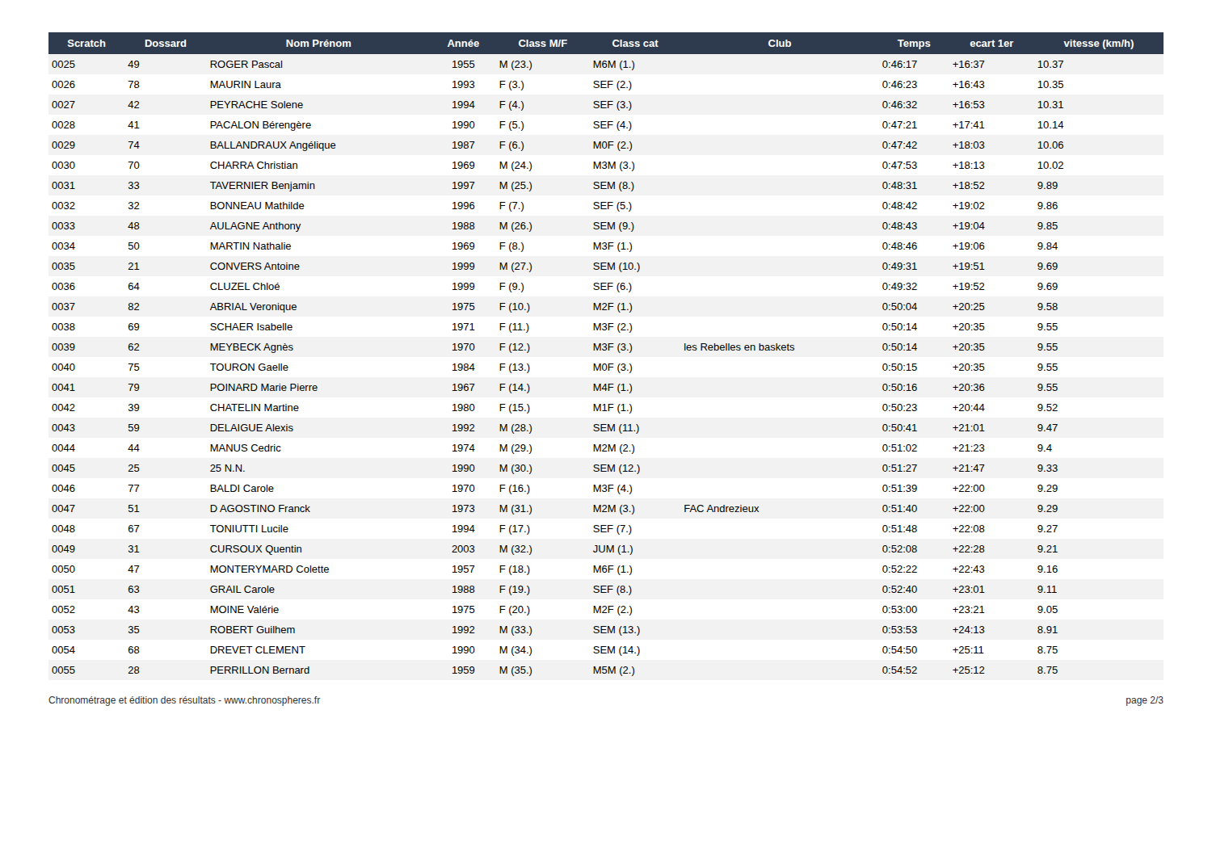| Scratch | Dossard | Nom Prénom | Année | Class M/F | Class cat | Club | Temps | ecart 1er | vitesse (km/h) |
| --- | --- | --- | --- | --- | --- | --- | --- | --- | --- |
| 0025 | 49 | ROGER Pascal | 1955 | M (23.) | M6M (1.) | | 0:46:17 | +16:37 | 10.37 |
| 0026 | 78 | MAURIN Laura | 1993 | F (3.) | SEF (2.) | | 0:46:23 | +16:43 | 10.35 |
| 0027 | 42 | PEYRACHE Solene | 1994 | F (4.) | SEF (3.) | | 0:46:32 | +16:53 | 10.31 |
| 0028 | 41 | PACALON Bérengère | 1990 | F (5.) | SEF (4.) | | 0:47:21 | +17:41 | 10.14 |
| 0029 | 74 | BALLANDRAUX Angélique | 1987 | F (6.) | M0F (2.) | | 0:47:42 | +18:03 | 10.06 |
| 0030 | 70 | CHARRA Christian | 1969 | M (24.) | M3M (3.) | | 0:47:53 | +18:13 | 10.02 |
| 0031 | 33 | TAVERNIER Benjamin | 1997 | M (25.) | SEM (8.) | | 0:48:31 | +18:52 | 9.89 |
| 0032 | 32 | BONNEAU Mathilde | 1996 | F (7.) | SEF (5.) | | 0:48:42 | +19:02 | 9.86 |
| 0033 | 48 | AULAGNE Anthony | 1988 | M (26.) | SEM (9.) | | 0:48:43 | +19:04 | 9.85 |
| 0034 | 50 | MARTIN Nathalie | 1969 | F (8.) | M3F (1.) | | 0:48:46 | +19:06 | 9.84 |
| 0035 | 21 | CONVERS Antoine | 1999 | M (27.) | SEM (10.) | | 0:49:31 | +19:51 | 9.69 |
| 0036 | 64 | CLUZEL Chloé | 1999 | F (9.) | SEF (6.) | | 0:49:32 | +19:52 | 9.69 |
| 0037 | 82 | ABRIAL Veronique | 1975 | F (10.) | M2F (1.) | | 0:50:04 | +20:25 | 9.58 |
| 0038 | 69 | SCHAER Isabelle | 1971 | F (11.) | M3F (2.) | | 0:50:14 | +20:35 | 9.55 |
| 0039 | 62 | MEYBECK Agnès | 1970 | F (12.) | M3F (3.) | les Rebelles en baskets | 0:50:14 | +20:35 | 9.55 |
| 0040 | 75 | TOURON Gaelle | 1984 | F (13.) | M0F (3.) | | 0:50:15 | +20:35 | 9.55 |
| 0041 | 79 | POINARD Marie Pierre | 1967 | F (14.) | M4F (1.) | | 0:50:16 | +20:36 | 9.55 |
| 0042 | 39 | CHATELIN Martine | 1980 | F (15.) | M1F (1.) | | 0:50:23 | +20:44 | 9.52 |
| 0043 | 59 | DELAIGUE Alexis | 1992 | M (28.) | SEM (11.) | | 0:50:41 | +21:01 | 9.47 |
| 0044 | 44 | MANUS Cedric | 1974 | M (29.) | M2M (2.) | | 0:51:02 | +21:23 | 9.4 |
| 0045 | 25 | 25 N.N. | 1990 | M (30.) | SEM (12.) | | 0:51:27 | +21:47 | 9.33 |
| 0046 | 77 | BALDI Carole | 1970 | F (16.) | M3F (4.) | | 0:51:39 | +22:00 | 9.29 |
| 0047 | 51 | D AGOSTINO Franck | 1973 | M (31.) | M2M (3.) | FAC Andrezieux | 0:51:40 | +22:00 | 9.29 |
| 0048 | 67 | TONIUTTI Lucile | 1994 | F (17.) | SEF (7.) | | 0:51:48 | +22:08 | 9.27 |
| 0049 | 31 | CURSOUX Quentin | 2003 | M (32.) | JUM (1.) | | 0:52:08 | +22:28 | 9.21 |
| 0050 | 47 | MONTERYMARD Colette | 1957 | F (18.) | M6F (1.) | | 0:52:22 | +22:43 | 9.16 |
| 0051 | 63 | GRAIL Carole | 1988 | F (19.) | SEF (8.) | | 0:52:40 | +23:01 | 9.11 |
| 0052 | 43 | MOINE Valérie | 1975 | F (20.) | M2F (2.) | | 0:53:00 | +23:21 | 9.05 |
| 0053 | 35 | ROBERT Guilhem | 1992 | M (33.) | SEM (13.) | | 0:53:53 | +24:13 | 8.91 |
| 0054 | 68 | DREVET CLEMENT | 1990 | M (34.) | SEM (14.) | | 0:54:50 | +25:11 | 8.75 |
| 0055 | 28 | PERRILLON Bernard | 1959 | M (35.) | M5M (2.) | | 0:54:52 | +25:12 | 8.75 |
Chronométrage et édition des résultats - www.chronospheres.fr page 2/3